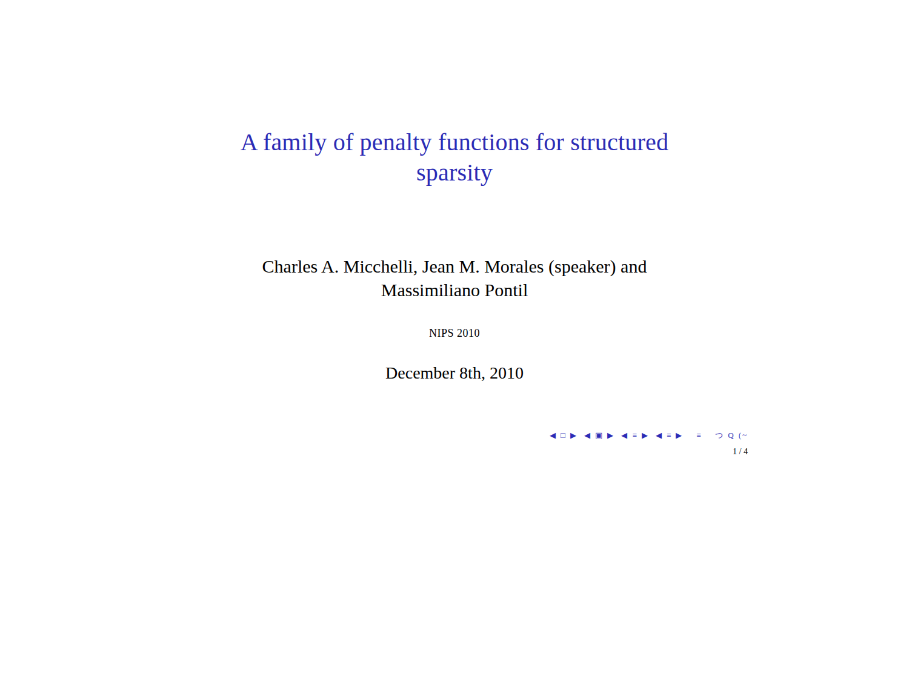A family of penalty functions for structured sparsity
Charles A. Micchelli, Jean M. Morales (speaker) and
Massimiliano Pontil
NIPS 2010
December 8th, 2010
◀□▶ ◀▣▶ ◀≡▶ ◀≡▶ ≡ つQ(~
1 / 4